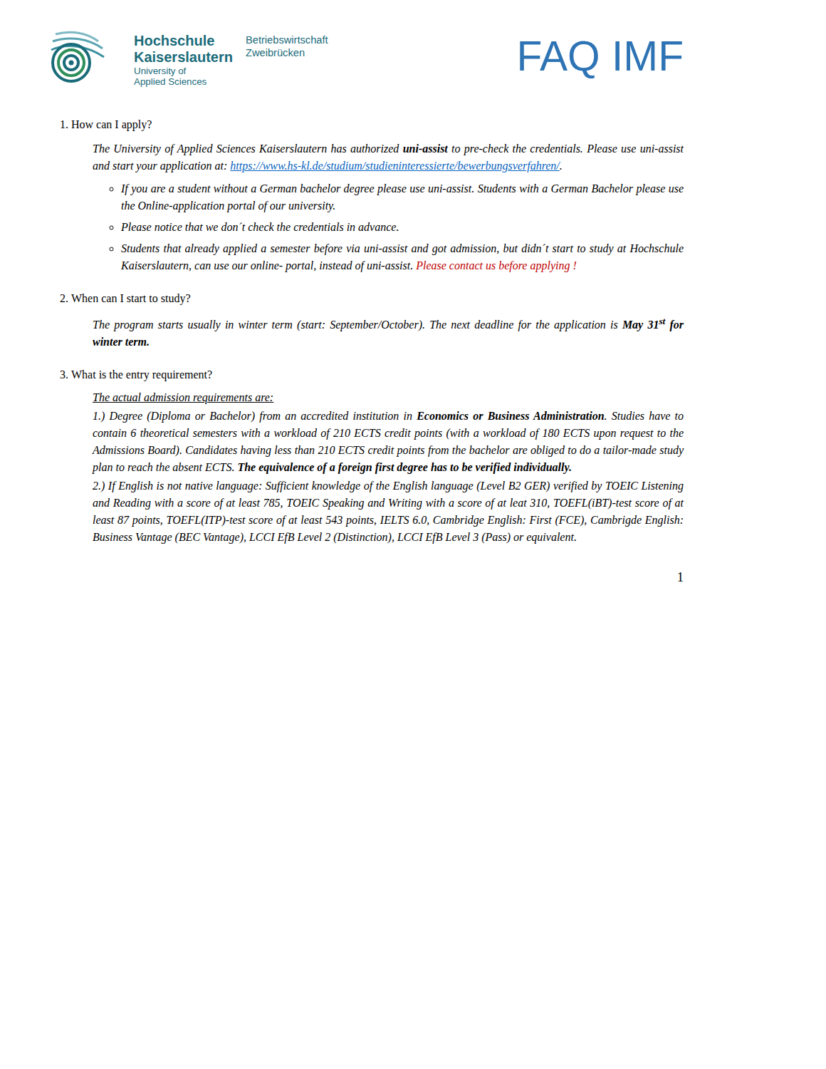Hochschule
Kaiserslautern
University of
Applied Sciences
Betriebswirtschaft
Zweibrücken
FAQ IMF
How can I apply?
The University of Applied Sciences Kaiserslautern has authorized uni-assist to pre-check the credentials. Please use uni-assist and start your application at: https://www.hs-kl.de/studium/studieninteressierte/bewerbungsverfahren/.
If you are a student without a German bachelor degree please use uni-assist. Students with a German Bachelor please use the Online-application portal of our university.
Please notice that we don´t check the credentials in advance.
Students that already applied a semester before via uni-assist and got admission, but didn´t start to study at Hochschule Kaiserslautern, can use our online- portal, instead of uni-assist. Please contact us before applying !
When can I start to study?
The program starts usually in winter term (start: September/October). The next deadline for the application is May 31st for winter term.
What is the entry requirement?
The actual admission requirements are:
1.) Degree (Diploma or Bachelor) from an accredited institution in Economics or Business Administration. Studies have to contain 6 theoretical semesters with a workload of 210 ECTS credit points (with a workload of 180 ECTS upon request to the Admissions Board). Candidates having less than 210 ECTS credit points from the bachelor are obliged to do a tailor-made study plan to reach the absent ECTS. The equivalence of a foreign first degree has to be verified individually.
2.) If English is not native language: Sufficient knowledge of the English language (Level B2 GER) verified by TOEIC Listening and Reading with a score of at least 785, TOEIC Speaking and Writing with a score of at leat 310, TOEFL(iBT)-test score of at least 87 points, TOEFL(ITP)-test score of at least 543 points, IELTS 6.0, Cambridge English: First (FCE), Cambrigde English: Business Vantage (BEC Vantage), LCCI EfB Level 2 (Distinction), LCCI EfB Level 3 (Pass) or equivalent.
1